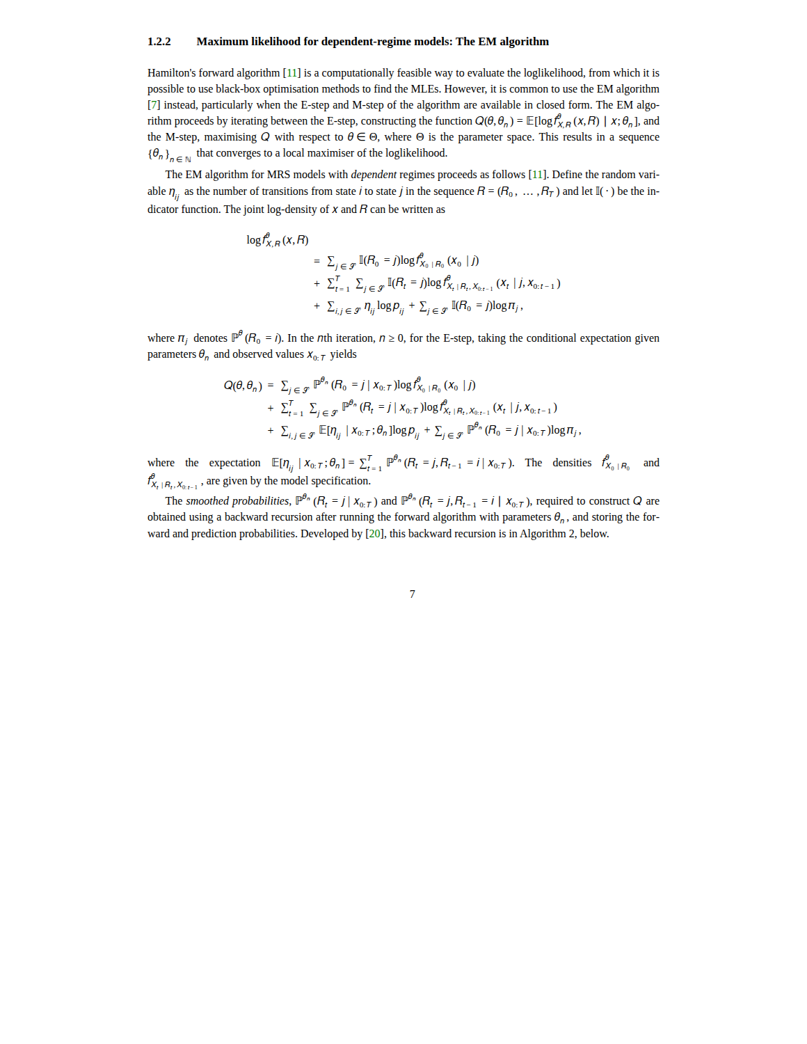1.2.2 Maximum likelihood for dependent-regime models: The EM algorithm
Hamilton's forward algorithm [11] is a computationally feasible way to evaluate the loglikelihood, from which it is possible to use black-box optimisation methods to find the MLEs. However, it is common to use the EM algorithm [7] instead, particularly when the E-step and M-step of the algorithm are available in closed form. The EM algorithm proceeds by iterating between the E-step, constructing the function Q(θ,θn)=𝔼[logfX,Rθ(x,R)∣x;θn], and the M-step, maximising Q with respect to θ∈Θ, where Θ is the parameter space. This results in a sequence {θn}n∈ℕ that converges to a local maximiser of the loglikelihood.
The EM algorithm for MRS models with dependent regimes proceeds as follows [11]. Define the random variable ηij as the number of transitions from state i to state j in the sequence R=(R0,…,RT) and let 𝕀(·) be the indicator function. The joint log-density of x and R can be written as
| log f X , R θ ( x , R ) | | |
| | = | ∑ j ∈ 𝒮 𝕀 ( R 0 = j ) log f X 0 / R 0 θ ( x 0 / j ) |
| | + | ∑ t = 1 T ∑ j ∈ 𝒮 𝕀 ( R t = j ) log f X t / R t , X 0 : t − 1 θ ( x t / j , x 0 : t − 1 ) |
| | + | ∑ i , j ∈ 𝒮 η i j log p i j + ∑ j ∈ 𝒮 𝕀 ( R 0 = j ) log π j , |
where πj denotes ℙθ(R0=i). In the nth iteration, n≥0, for the E-step, taking the conditional expectation given parameters θn and observed values x0:T yields
| Q ( θ , θ n ) | = | ∑ j ∈ 𝒮 ℙ θ n ( R 0 = j / x 0 : T ) log f X 0 / R 0 θ ( x 0 / j ) |
| | + | ∑ t = 1 T ∑ j ∈ 𝒮 ℙ θ n ( R t = j / x 0 : T ) log f X t / R t , X 0 : t − 1 θ ( x t / j , x 0 : t − 1 ) |
| | + | ∑ i , j ∈ 𝒮 𝔼 [ η i j / x 0 : T ; θ n ] log p i j + ∑ j ∈ 𝒮 ℙ θ n ( R 0 = j / x 0 : T ) log π j , |
where the expectation 𝔼[ηij|x0:T;θn]=∑t=1Tℙθn(Rt=j,Rt−1=i|x0:T). The densities fX0|R0θ and fXt|Rt,X0:t−1θ, are given by the model specification.
The smoothed probabilities, ℙθn(Rt=j|x0:T) and ℙθn(Rt=j,Rt−1=i∣x0:T), required to construct Q are obtained using a backward recursion after running the forward algorithm with parameters θn, and storing the forward and prediction probabilities. Developed by [20], this backward recursion is in Algorithm 2, below.
7